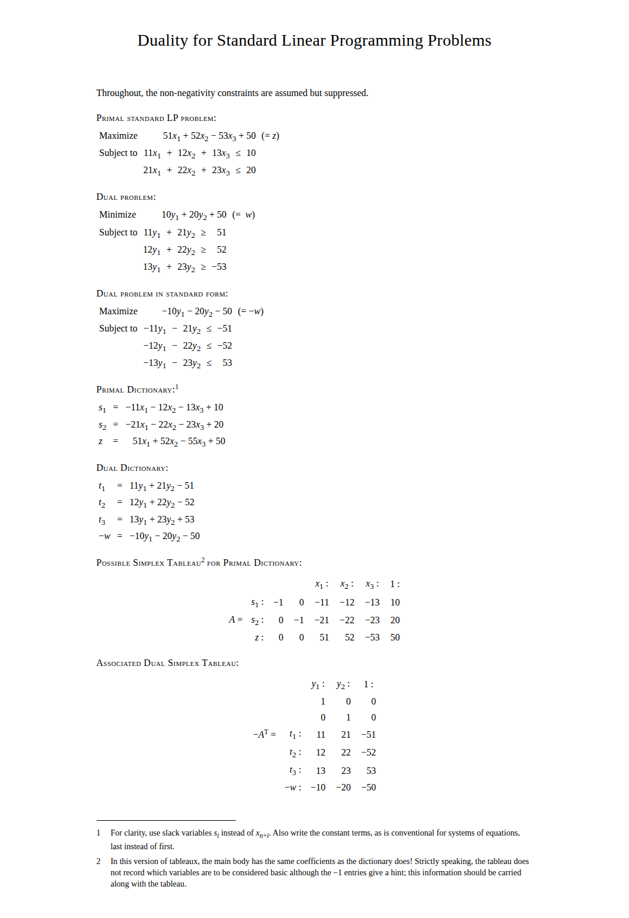Duality for Standard Linear Programming Problems
Throughout, the non-negativity constraints are assumed but suppressed.
Primal standard LP problem:
| Maximize | 51 x 1 + 52 x 2 − 53 x 3 + 50 | (= z ) |
| Subject to | 11 x 1 | + | 12 x 2 | + | 13 x 3 | ≤ | 10 | |
| | 21 x 1 | + | 22 x 2 | + | 23 x 3 | ≤ | 20 | |
Dual problem:
| Minimize | 10 y 1 + 20 y 2 + 50 | (= w ) |
| Subject to | 11 y 1 | + | 21 y 2 | ≥ | 51 | |
| | 12 y 1 | + | 22 y 2 | ≥ | 52 | |
| | 13 y 1 | + | 23 y 2 | ≥ | −53 | |
Dual problem in standard form:
| Maximize | −10 y 1 − 20 y 2 − 50 | (= − w ) |
| Subject to | −11 y 1 | − | 21 y 2 | ≤ | −51 | |
| | −12 y 1 | − | 22 y 2 | ≤ | −52 | |
| | −13 y 1 | − | 23 y 2 | ≤ | 53 | |
Primal Dictionary:1
| s 1 | = | −11 x 1 − 12 x 2 − 13 x 3 + 10 |
| s 2 | = | −21 x 1 − 22 x 2 − 23 x 3 + 20 |
| z | = | 51 x 1 + 52 x 2 − 55 x 3 + 50 |
Dual Dictionary:
| t 1 | = | 11 y 1 + 21 y 2 − 51 |
| t 2 | = | 12 y 1 + 22 y 2 − 52 |
| t 3 | = | 13 y 1 + 23 y 2 + 53 |
| − w | = | −10 y 1 − 20 y 2 − 50 |
Possible Simplex Tableau2 for Primal Dictionary:
| | | | | x 1 : | x 2 : | x 3 : | 1 : |
| A = | s 1 : | −1 | 0 | −11 | −12 | −13 | 10 |
| s 2 : | 0 | −1 | −21 | −22 | −23 | 20 |
| z : | 0 | 0 | 51 | 52 | −53 | 50 |
Associated Dual Simplex Tableau:
| | | y 1 : | y 2 : | 1 : |
| | | 1 | 0 | 0 |
| | | 0 | 1 | 0 |
| − A T = | t 1 : | 11 | 21 | −51 |
| | t 2 : | 12 | 22 | −52 |
| | t 3 : | 13 | 23 | 53 |
| | − w : | −10 | −20 | −50 |
1 For clarity, use slack variables si instead of xn+i. Also write the constant terms, as is conventional for systems of equations, last instead of first.
2 In this version of tableaux, the main body has the same coefficients as the dictionary does! Strictly speaking, the tableau does not record which variables are to be considered basic although the −1 entries give a hint; this information should be carried along with the tableau.